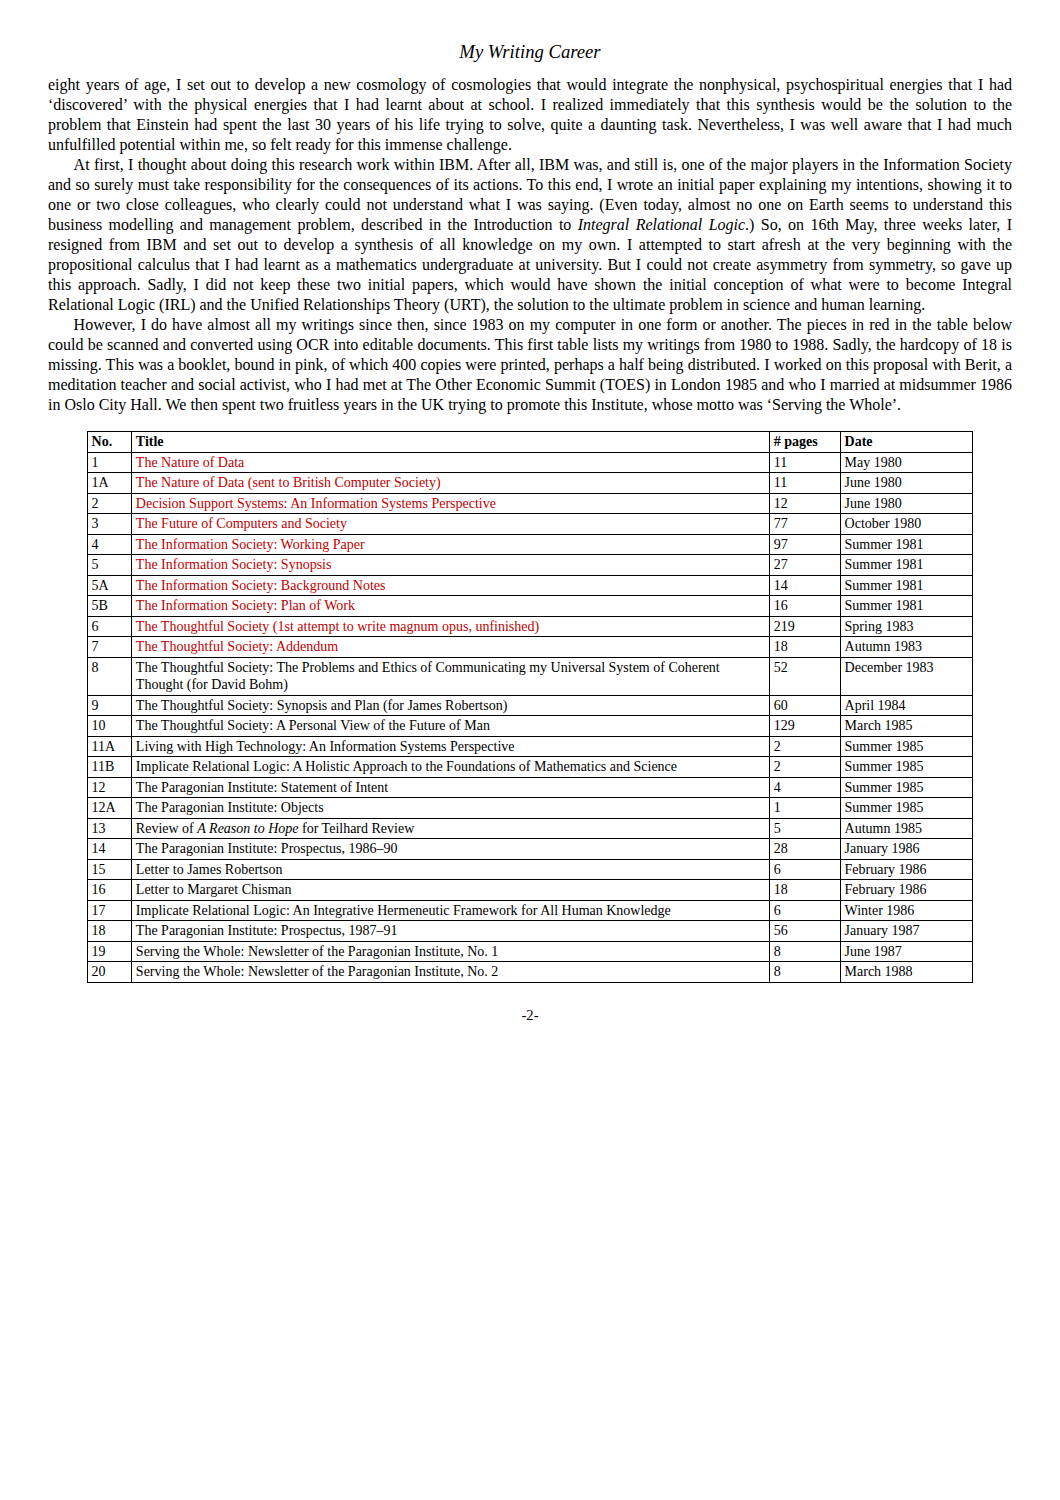My Writing Career
eight years of age, I set out to develop a new cosmology of cosmologies that would integrate the nonphysical, psychospiritual energies that I had ‘discovered’ with the physical energies that I had learnt about at school. I realized immediately that this synthesis would be the solution to the problem that Einstein had spent the last 30 years of his life trying to solve, quite a daunting task. Nevertheless, I was well aware that I had much unfulfilled potential within me, so felt ready for this immense challenge.
At first, I thought about doing this research work within IBM. After all, IBM was, and still is, one of the major players in the Information Society and so surely must take responsibility for the consequences of its actions. To this end, I wrote an initial paper explaining my intentions, showing it to one or two close colleagues, who clearly could not understand what I was saying. (Even today, almost no one on Earth seems to understand this business modelling and management problem, described in the Introduction to Integral Relational Logic.) So, on 16th May, three weeks later, I resigned from IBM and set out to develop a synthesis of all knowledge on my own. I attempted to start afresh at the very beginning with the propositional calculus that I had learnt as a mathematics undergraduate at university. But I could not create asymmetry from symmetry, so gave up this approach. Sadly, I did not keep these two initial papers, which would have shown the initial conception of what were to become Integral Relational Logic (IRL) and the Unified Relationships Theory (URT), the solution to the ultimate problem in science and human learning.
However, I do have almost all my writings since then, since 1983 on my computer in one form or another. The pieces in red in the table below could be scanned and converted using OCR into editable documents. This first table lists my writings from 1980 to 1988. Sadly, the hardcopy of 18 is missing. This was a booklet, bound in pink, of which 400 copies were printed, perhaps a half being distributed. I worked on this proposal with Berit, a meditation teacher and social activist, who I had met at The Other Economic Summit (TOES) in London 1985 and who I married at midsummer 1986 in Oslo City Hall. We then spent two fruitless years in the UK trying to promote this Institute, whose motto was ‘Serving the Whole’.
| No. | Title | # pages | Date |
| --- | --- | --- | --- |
| 1 | The Nature of Data | 11 | May 1980 |
| 1A | The Nature of Data (sent to British Computer Society) | 11 | June 1980 |
| 2 | Decision Support Systems: An Information Systems Perspective | 12 | June 1980 |
| 3 | The Future of Computers and Society | 77 | October 1980 |
| 4 | The Information Society: Working Paper | 97 | Summer 1981 |
| 5 | The Information Society: Synopsis | 27 | Summer 1981 |
| 5A | The Information Society: Background Notes | 14 | Summer 1981 |
| 5B | The Information Society: Plan of Work | 16 | Summer 1981 |
| 6 | The Thoughtful Society (1st attempt to write magnum opus, unfinished) | 219 | Spring 1983 |
| 7 | The Thoughtful Society: Addendum | 18 | Autumn 1983 |
| 8 | The Thoughtful Society: The Problems and Ethics of Communicating my Universal System of Coherent Thought (for David Bohm) | 52 | December 1983 |
| 9 | The Thoughtful Society: Synopsis and Plan (for James Robertson) | 60 | April 1984 |
| 10 | The Thoughtful Society: A Personal View of the Future of Man | 129 | March 1985 |
| 11A | Living with High Technology: An Information Systems Perspective | 2 | Summer 1985 |
| 11B | Implicate Relational Logic: A Holistic Approach to the Foundations of Mathematics and Science | 2 | Summer 1985 |
| 12 | The Paragonian Institute: Statement of Intent | 4 | Summer 1985 |
| 12A | The Paragonian Institute: Objects | 1 | Summer 1985 |
| 13 | Review of A Reason to Hope for Teilhard Review | 5 | Autumn 1985 |
| 14 | The Paragonian Institute: Prospectus, 1986–90 | 28 | January 1986 |
| 15 | Letter to James Robertson | 6 | February 1986 |
| 16 | Letter to Margaret Chisman | 18 | February 1986 |
| 17 | Implicate Relational Logic: An Integrative Hermeneutic Framework for All Human Knowledge | 6 | Winter 1986 |
| 18 | The Paragonian Institute: Prospectus, 1987–91 | 56 | January 1987 |
| 19 | Serving the Whole: Newsletter of the Paragonian Institute, No. 1 | 8 | June 1987 |
| 20 | Serving the Whole: Newsletter of the Paragonian Institute, No. 2 | 8 | March 1988 |
-2-